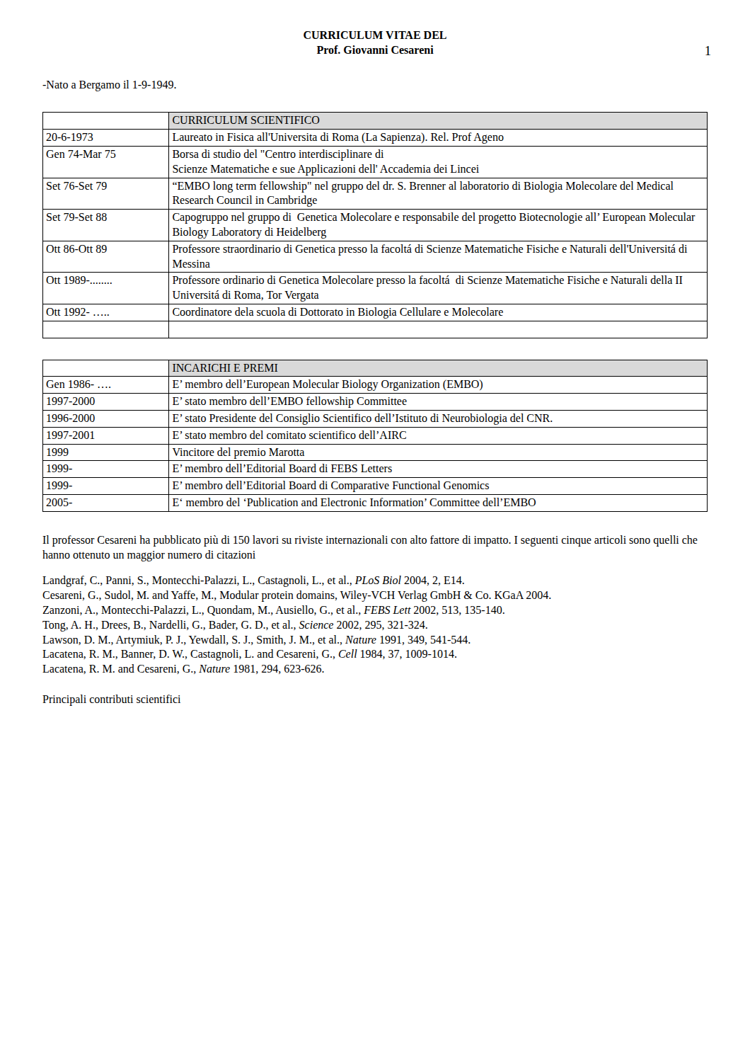1
CURRICULUM VITAE DEL
Prof. Giovanni Cesareni
-Nato a Bergamo il 1-9-1949.
| | CURRICULUM SCIENTIFICO |
| 20-6-1973 | Laureato in Fisica all'Universita di Roma (La Sapienza). Rel. Prof Ageno |
| Gen 74-Mar 75 | Borsa di studio del "Centro interdisciplinare di Scienze Matematiche e sue Applicazioni dell' Accademia dei Lincei |
| Set 76-Set 79 | “EMBO long term fellowship" nel gruppo del dr. S. Brenner al laboratorio di Biologia Molecolare del Medical Research Council in Cambridge |
| Set 79-Set 88 | Capogruppo nel gruppo di Genetica Molecolare e responsabile del progetto Biotecnologie all’ European Molecular Biology Laboratory di Heidelberg |
| Ott 86-Ott 89 | Professore straordinario di Genetica presso la facoltá di Scienze Matematiche Fisiche e Naturali dell'Universitá di Messina |
| Ott 1989-........ | Professore ordinario di Genetica Molecolare presso la facoltá di Scienze Matematiche Fisiche e Naturali della II Universitá di Roma, Tor Vergata |
| Ott 1992- ….. | Coordinatore dela scuola di Dottorato in Biologia Cellulare e Molecolare |
| | INCARICHI E PREMI |
| Gen 1986- …. | E’ membro dell’European Molecular Biology Organization (EMBO) |
| 1997-2000 | E’ stato membro dell’EMBO fellowship Committee |
| 1996-2000 | E’ stato Presidente del Consiglio Scientifico dell’Istituto di Neurobiologia del CNR. |
| 1997-2001 | E’ stato membro del comitato scientifico dell’AIRC |
| 1999 | Vincitore del premio Marotta |
| 1999- | E’ membro dell’Editorial Board di FEBS Letters |
| 1999- | E’ membro dell’Editorial Board di Comparative Functional Genomics |
| 2005- | E‘ membro del ‘Publication and Electronic Information’ Committee dell’EMBO |
Il professor Cesareni ha pubblicato più di 150 lavori su riviste internazionali con alto fattore di impatto. I seguenti cinque articoli sono quelli che hanno ottenuto un maggior numero di citazioni
Landgraf, C., Panni, S., Montecchi-Palazzi, L., Castagnoli, L., et al., PLoS Biol 2004, 2, E14.
Cesareni, G., Sudol, M. and Yaffe, M., Modular protein domains, Wiley-VCH Verlag GmbH & Co. KGaA 2004.
Zanzoni, A., Montecchi-Palazzi, L., Quondam, M., Ausiello, G., et al., FEBS Lett 2002, 513, 135-140.
Tong, A. H., Drees, B., Nardelli, G., Bader, G. D., et al., Science 2002, 295, 321-324.
Lawson, D. M., Artymiuk, P. J., Yewdall, S. J., Smith, J. M., et al., Nature 1991, 349, 541-544.
Lacatena, R. M., Banner, D. W., Castagnoli, L. and Cesareni, G., Cell 1984, 37, 1009-1014.
Lacatena, R. M. and Cesareni, G., Nature 1981, 294, 623-626.
Principali contributi scientifici